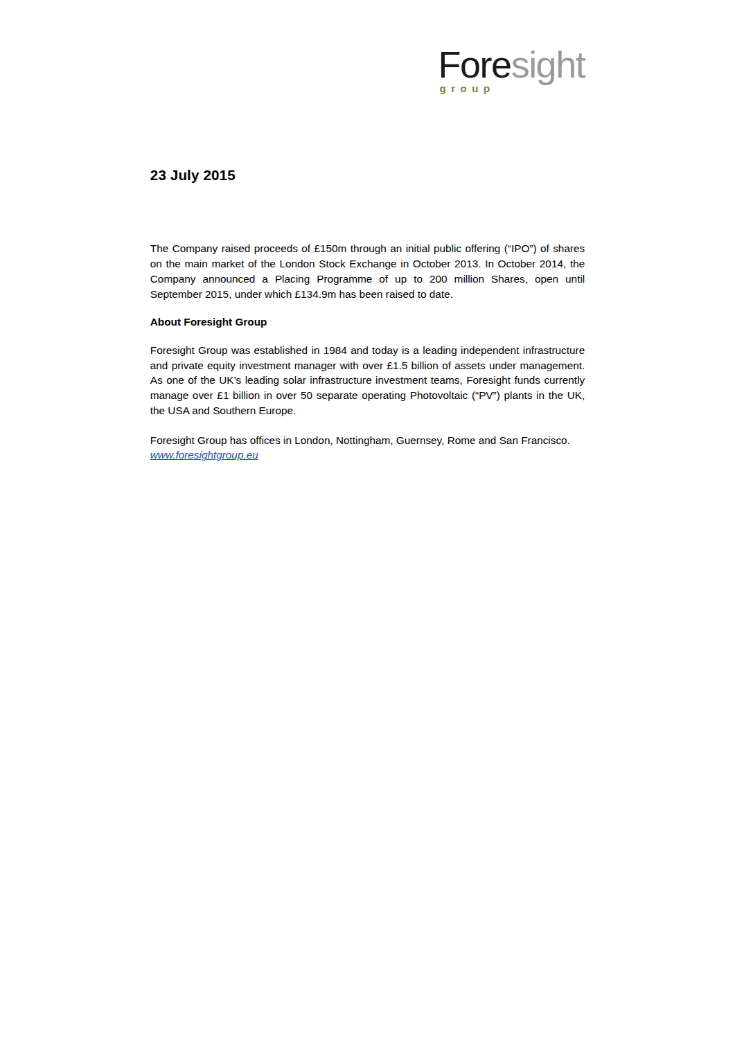Fore sight
group
23 July 2015
The Company raised proceeds of £150m through an initial public offering (“IPO”) of shares on the main market of the London Stock Exchange in October 2013. In October 2014, the Company announced a Placing Programme of up to 200 million Shares, open until September 2015, under which £134.9m has been raised to date.
About Foresight Group
Foresight Group was established in 1984 and today is a leading independent infrastructure and private equity investment manager with over £1.5 billion of assets under management. As one of the UK’s leading solar infrastructure investment teams, Foresight funds currently manage over £1 billion in over 50 separate operating Photovoltaic (“PV”) plants in the UK, the USA and Southern Europe.
Foresight Group has offices in London, Nottingham, Guernsey, Rome and San Francisco.
www.foresightgroup.eu